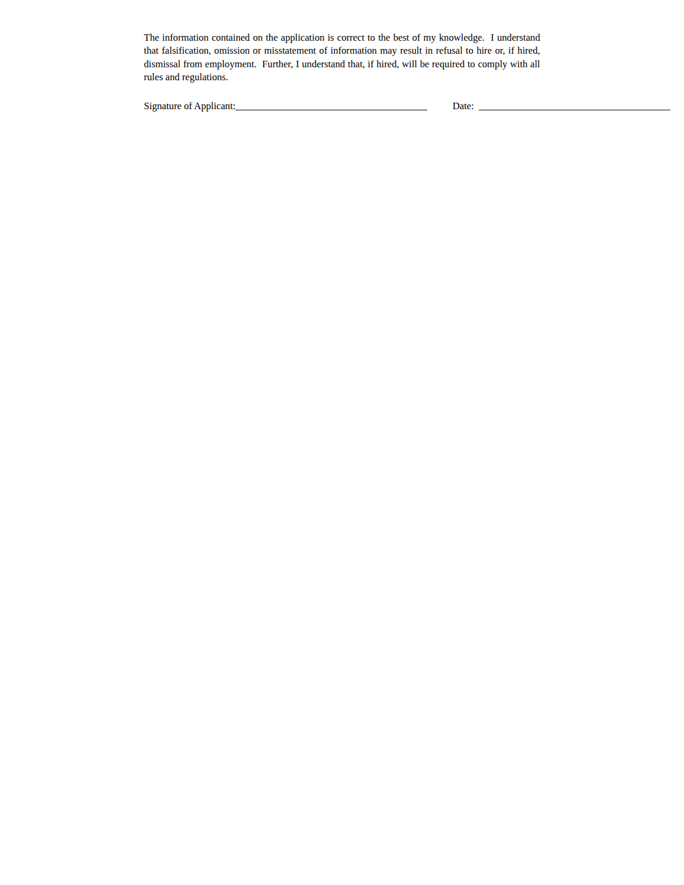The information contained on the application is correct to the best of my knowledge. I understand that falsification, omission or misstatement of information may result in refusal to hire or, if hired, dismissal from employment. Further, I understand that, if hired, will be required to comply with all rules and regulations.
Signature of Applicant:_______________________________________Date: _______________________________________